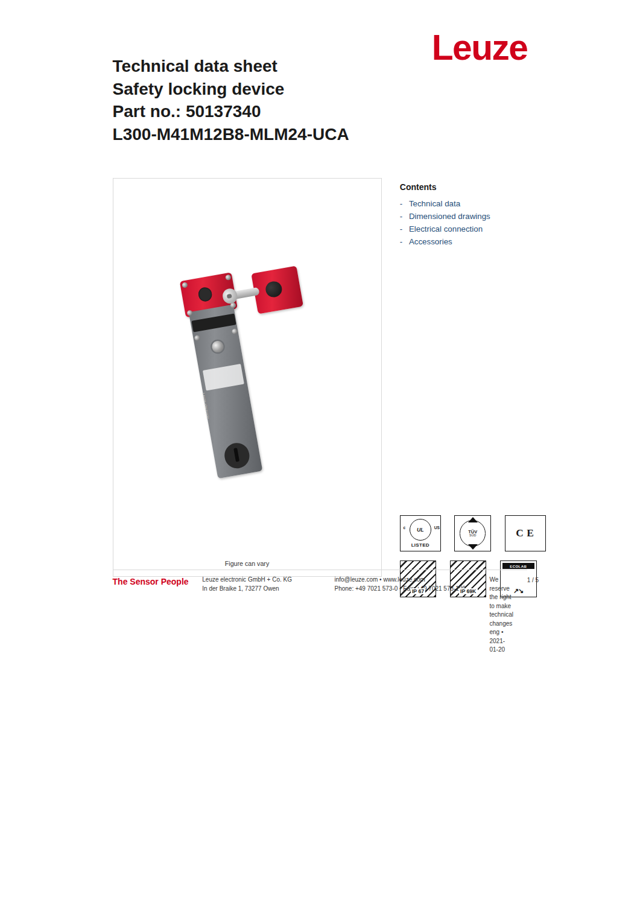Leuze
Technical data sheet Safety locking device
Part no.: 50137340
L300-M41M12B8-MLM24-UCA
Leuze electronic
Figure can vary
Contents
Technical data
Dimensioned drawings
Electrical connection
Accessories
c UL US
LISTED
TÜV SÜD
C E
IP 67
IP 69K
ECOLAB
↗↘
The Sensor People
Leuze electronic GmbH + Co. KG
In der Braike 1, 73277 Owen
info@leuze.com • www.leuze.com
Phone: +49 7021 573-0 • Fax: +49 7021 573-199
We reserve the right to make technical changes
eng • 2021-01-20
1 / 5